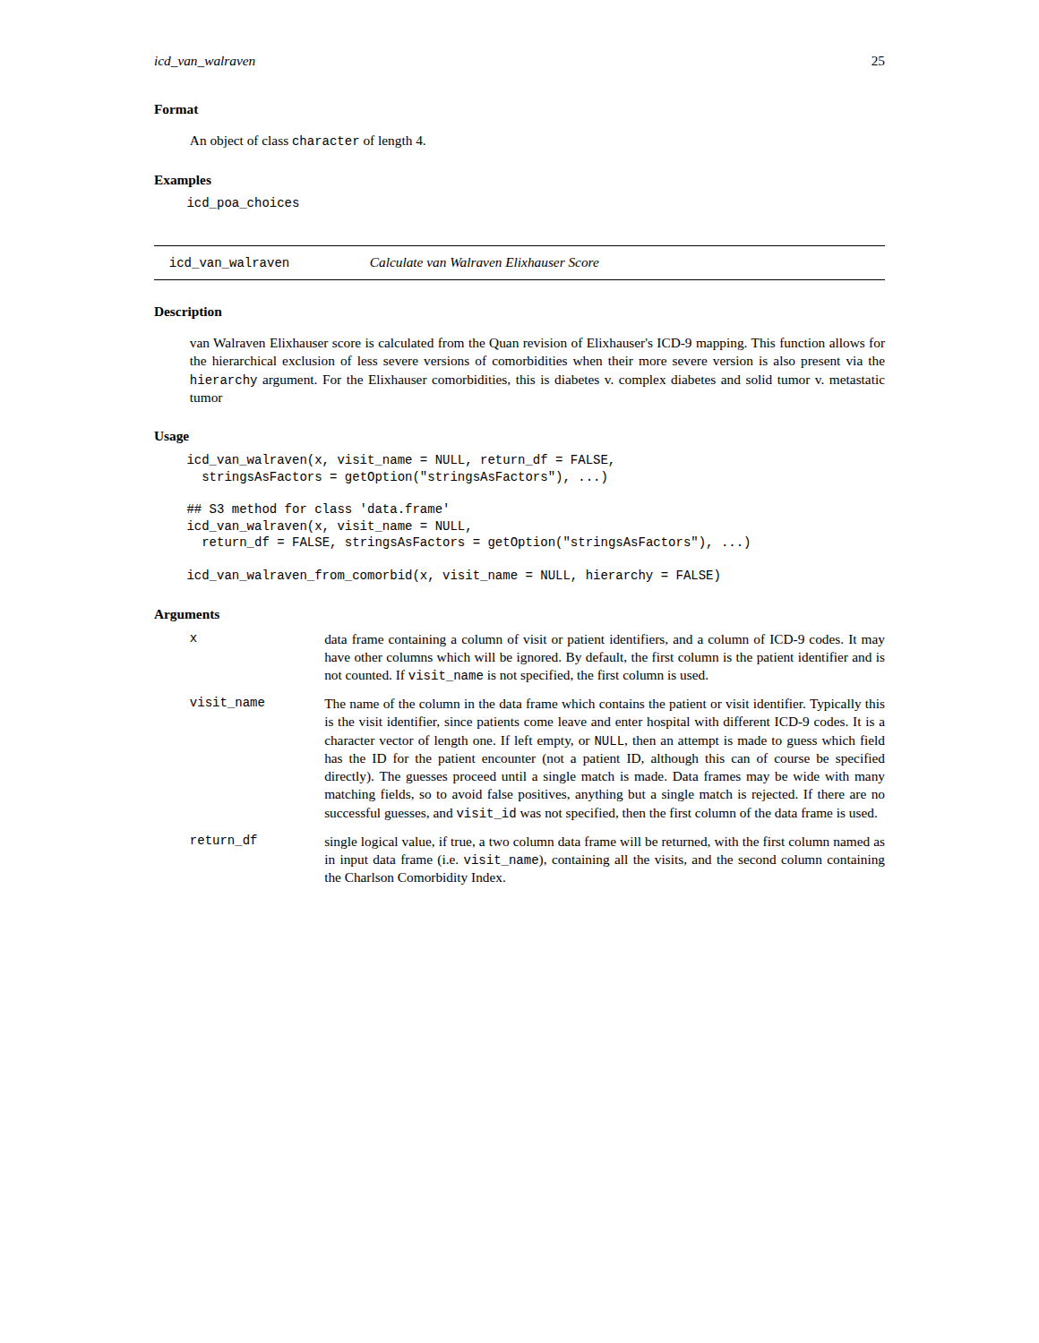icd_van_walraven 25
Format
An object of class character of length 4.
Examples
icd_poa_choices
icd_van_walraven
Calculate van Walraven Elixhauser Score
Description
van Walraven Elixhauser score is calculated from the Quan revision of Elixhauser's ICD-9 mapping. This function allows for the hierarchical exclusion of less severe versions of comorbidities when their more severe version is also present via the hierarchy argument. For the Elixhauser comorbidities, this is diabetes v. complex diabetes and solid tumor v. metastatic tumor
Usage
icd_van_walraven(x, visit_name = NULL, return_df = FALSE,
  stringsAsFactors = getOption("stringsAsFactors"), ...)

## S3 method for class 'data.frame'
icd_van_walraven(x, visit_name = NULL,
  return_df = FALSE, stringsAsFactors = getOption("stringsAsFactors"), ...)

icd_van_walraven_from_comorbid(x, visit_name = NULL, hierarchy = FALSE)
Arguments
x
data frame containing a column of visit or patient identifiers, and a column of ICD-9 codes. It may have other columns which will be ignored. By default, the first column is the patient identifier and is not counted. If visit_name is not specified, the first column is used.
visit_name
The name of the column in the data frame which contains the patient or visit identifier. Typically this is the visit identifier, since patients come leave and enter hospital with different ICD-9 codes. It is a character vector of length one. If left empty, or NULL, then an attempt is made to guess which field has the ID for the patient encounter (not a patient ID, although this can of course be specified directly). The guesses proceed until a single match is made. Data frames may be wide with many matching fields, so to avoid false positives, anything but a single match is rejected. If there are no successful guesses, and visit_id was not specified, then the first column of the data frame is used.
return_df
single logical value, if true, a two column data frame will be returned, with the first column named as in input data frame (i.e. visit_name), containing all the visits, and the second column containing the Charlson Comorbidity Index.